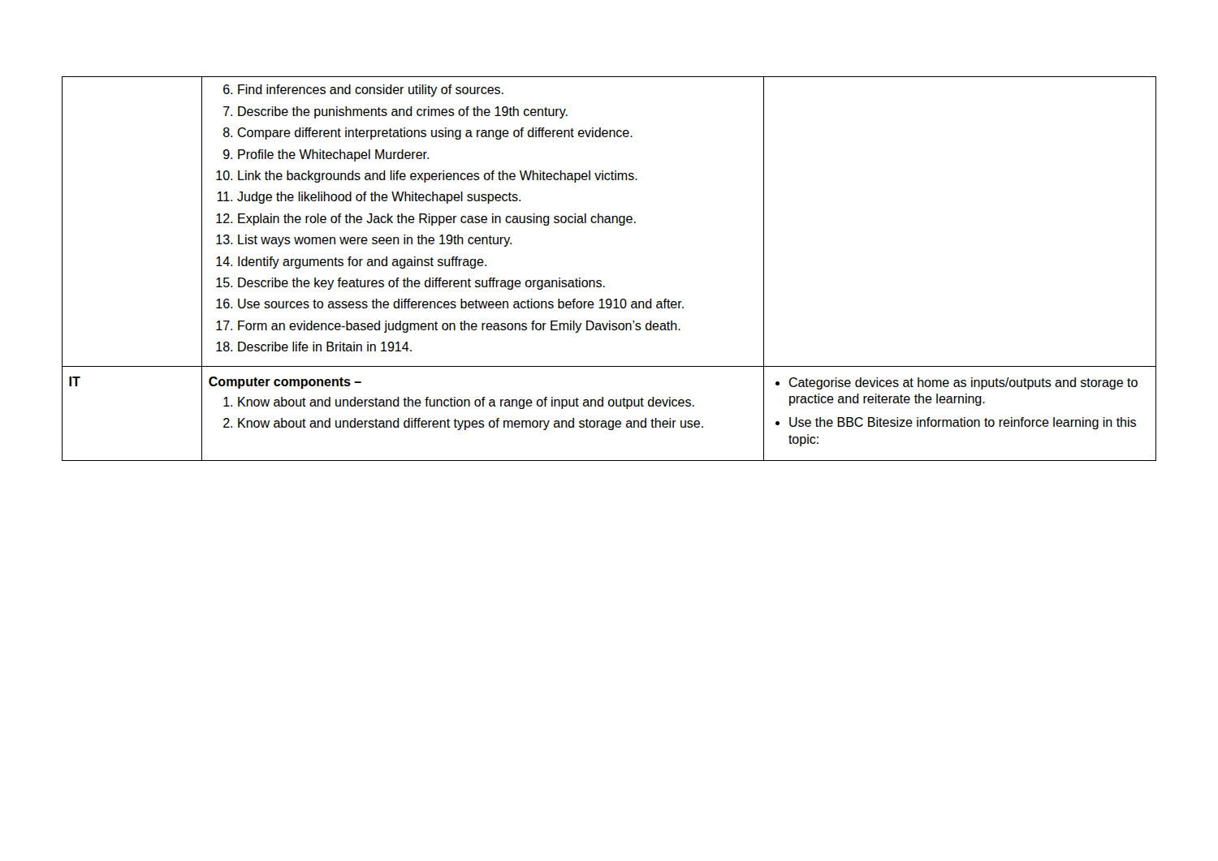| | Find inferences and consider utility of sources. Describe the punishments and crimes of the 19th century. Compare different interpretations using a range of different evidence. Profile the Whitechapel Murderer. Link the backgrounds and life experiences of the Whitechapel victims. Judge the likelihood of the Whitechapel suspects. Explain the role of the Jack the Ripper case in causing social change. List ways women were seen in the 19th century. Identify arguments for and against suffrage. Describe the key features of the different suffrage organisations. Use sources to assess the differences between actions before 1910 and after. Form an evidence-based judgment on the reasons for Emily Davison’s death. Describe life in Britain in 1914. | |
| IT | Computer components – Know about and understand the function of a range of input and output devices. Know about and understand different types of memory and storage and their use. | Categorise devices at home as inputs/outputs and storage to practice and reiterate the learning. Use the BBC Bitesize information to reinforce learning in this topic: |